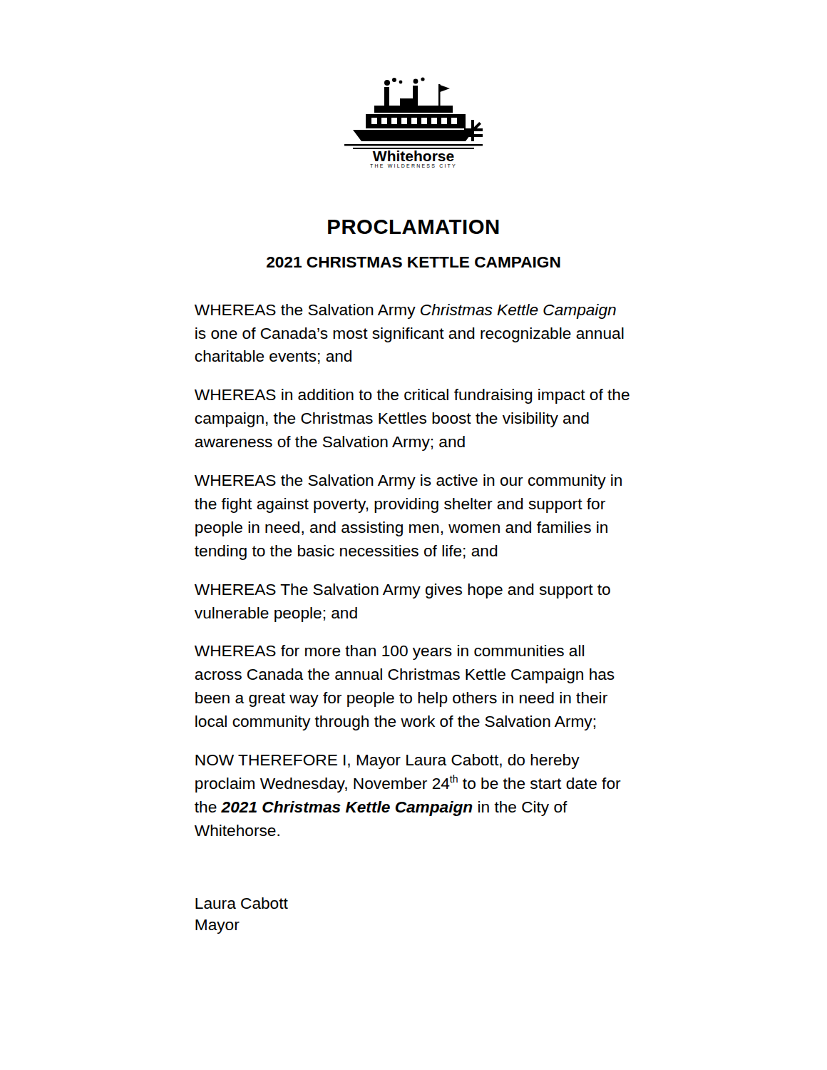Whitehorse THE WILDERNESS CITY
PROCLAMATION
2021 CHRISTMAS KETTLE CAMPAIGN
WHEREAS the Salvation Army Christmas Kettle Campaign is one of Canada’s most significant and recognizable annual charitable events; and
WHEREAS in addition to the critical fundraising impact of the campaign, the Christmas Kettles boost the visibility and awareness of the Salvation Army; and
WHEREAS the Salvation Army is active in our community in the fight against poverty, providing shelter and support for people in need, and assisting men, women and families in tending to the basic necessities of life; and
WHEREAS The Salvation Army gives hope and support to vulnerable people; and
WHEREAS for more than 100 years in communities all across Canada the annual Christmas Kettle Campaign has been a great way for people to help others in need in their local community through the work of the Salvation Army;
NOW THEREFORE I, Mayor Laura Cabott, do hereby proclaim Wednesday, November 24th to be the start date for the 2021 Christmas Kettle Campaign in the City of Whitehorse.
Laura Cabott
Mayor